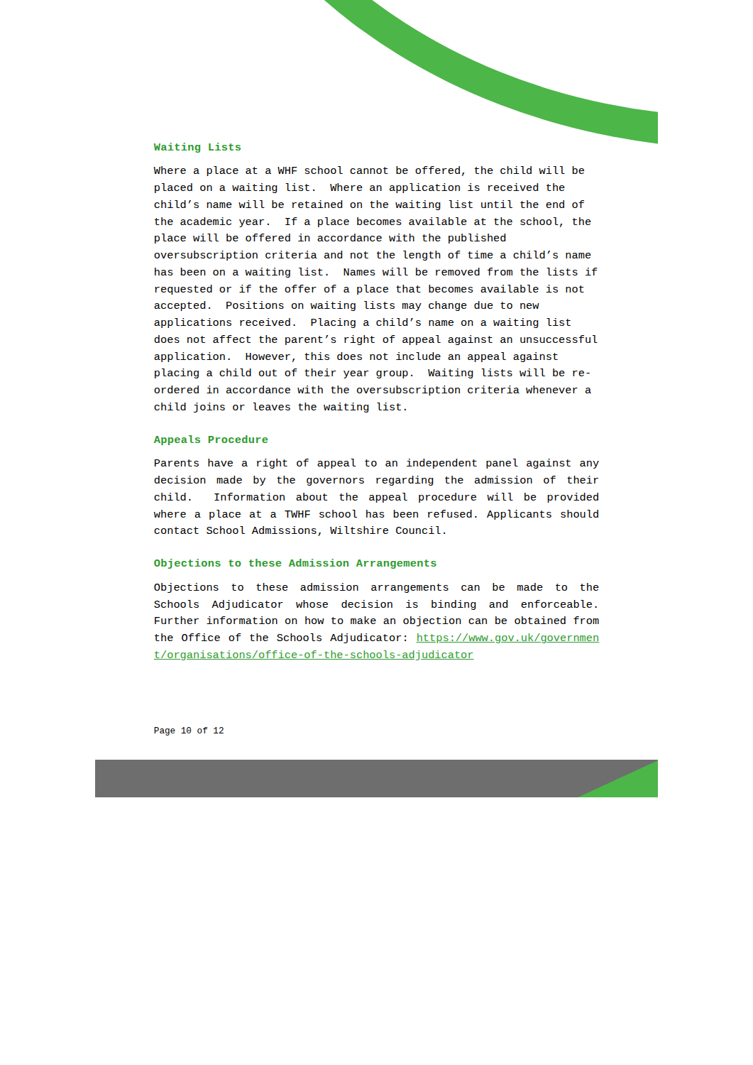Waiting Lists
Where a place at a WHF school cannot be offered, the child will be placed on a waiting list. Where an application is received the child’s name will be retained on the waiting list until the end of the academic year. If a place becomes available at the school, the place will be offered in accordance with the published oversubscription criteria and not the length of time a child’s name has been on a waiting list. Names will be removed from the lists if requested or if the offer of a place that becomes available is not accepted. Positions on waiting lists may change due to new applications received. Placing a child’s name on a waiting list does not affect the parent’s right of appeal against an unsuccessful application. However, this does not include an appeal against placing a child out of their year group. Waiting lists will be re-ordered in accordance with the oversubscription criteria whenever a child joins or leaves the waiting list.
Appeals Procedure
Parents have a right of appeal to an independent panel against any decision made by the governors regarding the admission of their child. Information about the appeal procedure will be provided where a place at a TWHF school has been refused. Applicants should contact School Admissions, Wiltshire Council.
Objections to these Admission Arrangements
Objections to these admission arrangements can be made to the Schools Adjudicator whose decision is binding and enforceable. Further information on how to make an objection can be obtained from the Office of the Schools Adjudicator: https://www.gov.uk/government/organisations/office-of-the-schools-adjudicator
Page 10 of 12